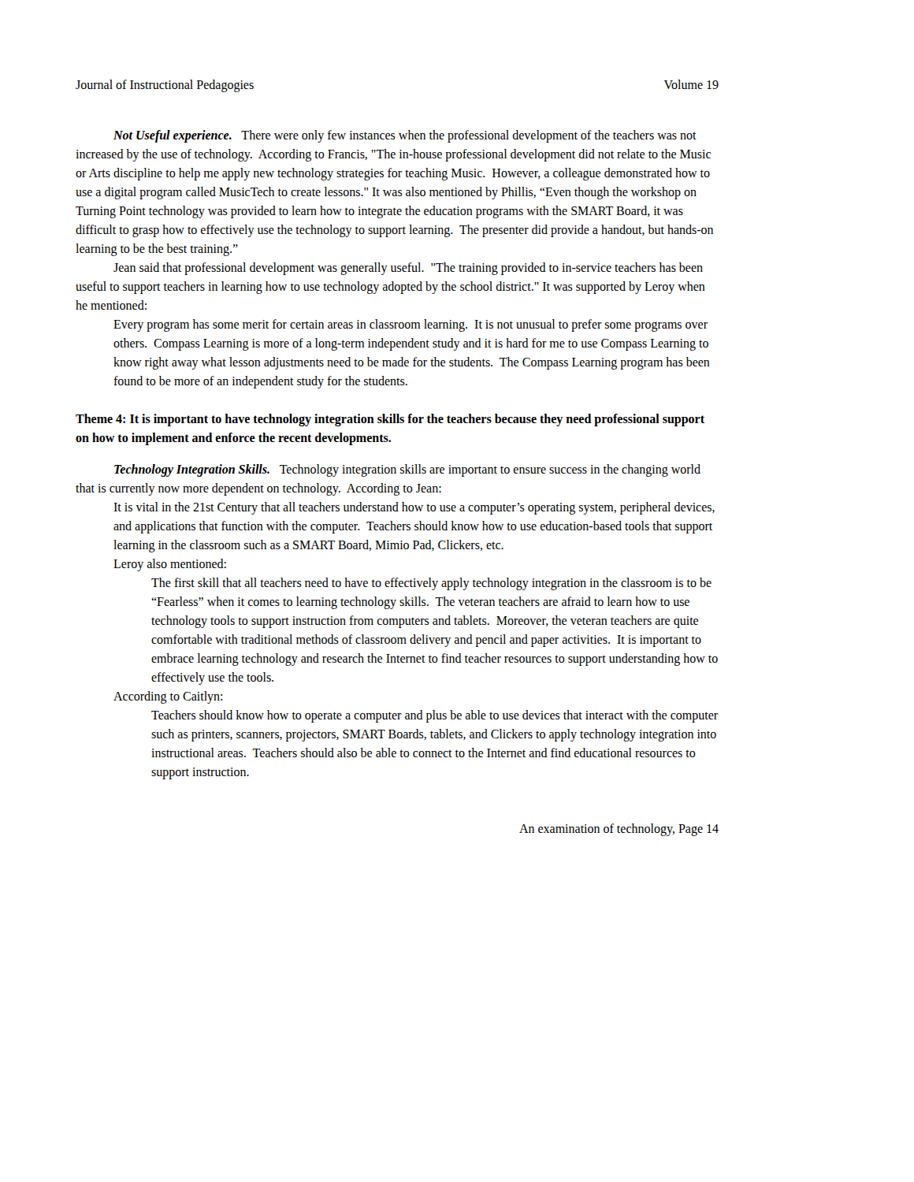Journal of Instructional Pedagogies
Volume 19
Not Useful experience. There were only few instances when the professional development of the teachers was not increased by the use of technology. According to Francis, "The in-house professional development did not relate to the Music or Arts discipline to help me apply new technology strategies for teaching Music. However, a colleague demonstrated how to use a digital program called MusicTech to create lessons." It was also mentioned by Phillis, “Even though the workshop on Turning Point technology was provided to learn how to integrate the education programs with the SMART Board, it was difficult to grasp how to effectively use the technology to support learning. The presenter did provide a handout, but hands-on learning to be the best training.”
Jean said that professional development was generally useful. "The training provided to in-service teachers has been useful to support teachers in learning how to use technology adopted by the school district." It was supported by Leroy when he mentioned:
Every program has some merit for certain areas in classroom learning. It is not unusual to prefer some programs over others. Compass Learning is more of a long-term independent study and it is hard for me to use Compass Learning to know right away what lesson adjustments need to be made for the students. The Compass Learning program has been found to be more of an independent study for the students.
Theme 4: It is important to have technology integration skills for the teachers because they need professional support on how to implement and enforce the recent developments.
Technology Integration Skills. Technology integration skills are important to ensure success in the changing world that is currently now more dependent on technology. According to Jean:
It is vital in the 21st Century that all teachers understand how to use a computer’s operating system, peripheral devices, and applications that function with the computer. Teachers should know how to use education-based tools that support learning in the classroom such as a SMART Board, Mimio Pad, Clickers, etc.
Leroy also mentioned:
The first skill that all teachers need to have to effectively apply technology integration in the classroom is to be “Fearless” when it comes to learning technology skills. The veteran teachers are afraid to learn how to use technology tools to support instruction from computers and tablets. Moreover, the veteran teachers are quite comfortable with traditional methods of classroom delivery and pencil and paper activities. It is important to embrace learning technology and research the Internet to find teacher resources to support understanding how to effectively use the tools.
According to Caitlyn:
Teachers should know how to operate a computer and plus be able to use devices that interact with the computer such as printers, scanners, projectors, SMART Boards, tablets, and Clickers to apply technology integration into instructional areas. Teachers should also be able to connect to the Internet and find educational resources to support instruction.
An examination of technology, Page 14